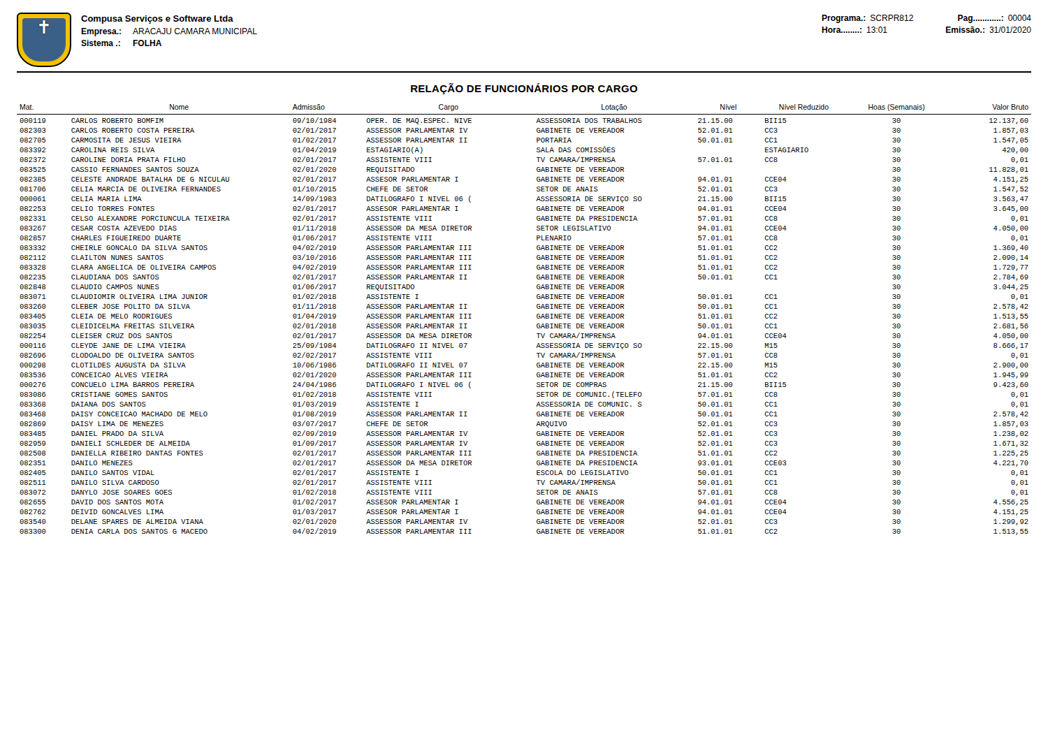Compusa Serviços e Software Ltda
Empresa.: ARACAJU CAMARA MUNICIPAL
Sistema .: FOLHA
Programa.: SCRPR812
Pag............: 00004
Hora........: 13:01
Emissão.: 31/01/2020
RELAÇÃO DE FUNCIONÁRIOS POR CARGO
| Mat. | Nome | Admissão | Cargo | Lotação | Nível | Nível Reduzido | Hoas (Semanais) | Valor Bruto |
| --- | --- | --- | --- | --- | --- | --- | --- | --- |
| 000119 | CARLOS ROBERTO BOMFIM | 09/10/1984 | OPER. DE MAQ.ESPEC. NIVE | ASSESSORIA DOS TRABALHOS | 21.15.00 | BII15 | 30 | 12.137,60 |
| 082303 | CARLOS ROBERTO COSTA PEREIRA | 02/01/2017 | ASSESSOR PARLAMENTAR IV | GABINETE DE VEREADOR | 52.01.01 | CC3 | 30 | 1.857,03 |
| 082705 | CARMOSITA DE JESUS VIEIRA | 01/02/2017 | ASSESSOR PARLAMENTAR II | PORTARIA | 50.01.01 | CC1 | 30 | 1.547,05 |
| 083392 | CAROLINA REIS SILVA | 01/04/2019 | ESTAGIARIO(A) | SALA DAS COMISSÕES | | ESTAGIARIO | 30 | 420,00 |
| 082372 | CAROLINE DORIA PRATA FILHO | 02/01/2017 | ASSISTENTE VIII | TV CAMARA/IMPRENSA | 57.01.01 | CC8 | 30 | 0,01 |
| 083525 | CASSIO FERNANDES SANTOS SOUZA | 02/01/2020 | REQUISITADO | GABINETE DE VEREADOR | | | 30 | 11.828,01 |
| 082385 | CELESTE ANDRADE BATALHA DE G NICULAU | 02/01/2017 | ASSESOR PARLAMENTAR I | GABINETE DE VEREADOR | 94.01.01 | CCE04 | 30 | 4.151,25 |
| 081706 | CELIA MARCIA DE OLIVEIRA FERNANDES | 01/10/2015 | CHEFE DE SETOR | SETOR DE ANAIS | 52.01.01 | CC3 | 30 | 1.547,52 |
| 000061 | CELIA MARIA LIMA | 14/09/1983 | DATILOGRAFO I NIVEL 06 ( | ASSESSORIA DE SERVIÇO SO | 21.15.00 | BII15 | 30 | 3.563,47 |
| 082253 | CELIO TORRES FONTES | 02/01/2017 | ASSESOR PARLAMENTAR I | GABINETE DE VEREADOR | 94.01.01 | CCE04 | 30 | 3.645,00 |
| 082331 | CELSO ALEXANDRE PORCIUNCULA TEIXEIRA | 02/01/2017 | ASSISTENTE VIII | GABINETE DA PRESIDENCIA | 57.01.01 | CC8 | 30 | 0,01 |
| 083267 | CESAR COSTA AZEVEDO DIAS | 01/11/2018 | ASSESSOR DA MESA DIRETOR | SETOR LEGISLATIVO | 94.01.01 | CCE04 | 30 | 4.050,00 |
| 082857 | CHARLES FIGUEIREDO DUARTE | 01/06/2017 | ASSISTENTE VIII | PLENARIO | 57.01.01 | CC8 | 30 | 0,01 |
| 083332 | CHEIRLE GONCALO DA SILVA SANTOS | 04/02/2019 | ASSESSOR PARLAMENTAR III | GABINETE DE VEREADOR | 51.01.01 | CC2 | 30 | 1.369,40 |
| 082112 | CLAILTON NUNES SANTOS | 03/10/2016 | ASSESSOR PARLAMENTAR III | GABINETE DE VEREADOR | 51.01.01 | CC2 | 30 | 2.090,14 |
| 083328 | CLARA ANGELICA DE OLIVEIRA CAMPOS | 04/02/2019 | ASSESSOR PARLAMENTAR III | GABINETE DE VEREADOR | 51.01.01 | CC2 | 30 | 1.729,77 |
| 082235 | CLAUDIANA DOS SANTOS | 02/01/2017 | ASSESSOR PARLAMENTAR II | GABINETE DE VEREADOR | 50.01.01 | CC1 | 30 | 2.784,69 |
| 082848 | CLAUDIO CAMPOS NUNES | 01/06/2017 | REQUISITADO | GABINETE DE VEREADOR | | | 30 | 3.044,25 |
| 083071 | CLAUDIOMIR OLIVEIRA LIMA JUNIOR | 01/02/2018 | ASSISTENTE I | GABINETE DE VEREADOR | 50.01.01 | CC1 | 30 | 0,01 |
| 083260 | CLEBER JOSE POLITO DA SILVA | 01/11/2018 | ASSESSOR PARLAMENTAR II | GABINETE DE VEREADOR | 50.01.01 | CC1 | 30 | 2.578,42 |
| 083405 | CLEIA DE MELO RODRIGUES | 01/04/2019 | ASSESSOR PARLAMENTAR III | GABINETE DE VEREADOR | 51.01.01 | CC2 | 30 | 1.513,55 |
| 083035 | CLEIDICELMA FREITAS SILVEIRA | 02/01/2018 | ASSESSOR PARLAMENTAR II | GABINETE DE VEREADOR | 50.01.01 | CC1 | 30 | 2.681,56 |
| 082254 | CLEISER CRUZ DOS SANTOS | 02/01/2017 | ASSESSOR DA MESA DIRETOR | TV CAMARA/IMPRENSA | 94.01.01 | CCE04 | 30 | 4.050,00 |
| 000116 | CLEYDE JANE DE LIMA VIEIRA | 25/09/1984 | DATILOGRAFO II NIVEL 07 | ASSESSORIA DE SERVIÇO SO | 22.15.00 | M15 | 30 | 8.666,17 |
| 082696 | CLODOALDO DE OLIVEIRA SANTOS | 02/02/2017 | ASSISTENTE VIII | TV CAMARA/IMPRENSA | 57.01.01 | CC8 | 30 | 0,01 |
| 000298 | CLOTILDES AUGUSTA DA SILVA | 10/06/1986 | DATILOGRAFO II NIVEL 07 | GABINETE DE VEREADOR | 22.15.00 | M15 | 30 | 2.900,00 |
| 083536 | CONCEICAO ALVES VIEIRA | 02/01/2020 | ASSESSOR PARLAMENTAR III | GABINETE DE VEREADOR | 51.01.01 | CC2 | 30 | 1.945,99 |
| 000276 | CONCUELO LIMA BARROS PEREIRA | 24/04/1986 | DATILOGRAFO I NIVEL 06 ( | SETOR DE COMPRAS | 21.15.00 | BII15 | 30 | 9.423,60 |
| 083086 | CRISTIANE GOMES SANTOS | 01/02/2018 | ASSISTENTE VIII | SETOR DE COMUNIC.(TELEFO | 57.01.01 | CC8 | 30 | 0,01 |
| 083368 | DAIANA DOS SANTOS | 01/03/2019 | ASSISTENTE I | ASSESSORIA DE COMUNIC. S | 50.01.01 | CC1 | 30 | 0,01 |
| 083468 | DAISY CONCEICAO MACHADO DE MELO | 01/08/2019 | ASSESSOR PARLAMENTAR II | GABINETE DE VEREADOR | 50.01.01 | CC1 | 30 | 2.578,42 |
| 082869 | DAISY LIMA DE MENEZES | 03/07/2017 | CHEFE DE SETOR | ARQUIVO | 52.01.01 | CC3 | 30 | 1.857,03 |
| 083485 | DANIEL PRADO DA SILVA | 02/09/2019 | ASSESSOR PARLAMENTAR IV | GABINETE DE VEREADOR | 52.01.01 | CC3 | 30 | 1.238,02 |
| 082959 | DANIELI SCHLEDER DE ALMEIDA | 01/09/2017 | ASSESSOR PARLAMENTAR IV | GABINETE DE VEREADOR | 52.01.01 | CC3 | 30 | 1.671,32 |
| 082508 | DANIELLA RIBEIRO DANTAS FONTES | 02/01/2017 | ASSESSOR PARLAMENTAR III | GABINETE DA PRESIDENCIA | 51.01.01 | CC2 | 30 | 1.225,25 |
| 082351 | DANILO MENEZES | 02/01/2017 | ASSESSOR DA MESA DIRETOR | GABINETE DA PRESIDENCIA | 93.01.01 | CCE03 | 30 | 4.221,70 |
| 082405 | DANILO SANTOS VIDAL | 02/01/2017 | ASSISTENTE I | ESCOLA DO LEGISLATIVO | 50.01.01 | CC1 | 30 | 0,01 |
| 082511 | DANILO SILVA CARDOSO | 02/01/2017 | ASSISTENTE VIII | TV CAMARA/IMPRENSA | 50.01.01 | CC1 | 30 | 0,01 |
| 083072 | DANYLO JOSE SOARES GOES | 01/02/2018 | ASSISTENTE VIII | SETOR DE ANAIS | 57.01.01 | CC8 | 30 | 0,01 |
| 082655 | DAVID DOS SANTOS MOTA | 01/02/2017 | ASSESOR PARLAMENTAR I | GABINETE DE VEREADOR | 94.01.01 | CCE04 | 30 | 4.556,25 |
| 082762 | DEIVID GONCALVES LIMA | 01/03/2017 | ASSESOR PARLAMENTAR I | GABINETE DE VEREADOR | 94.01.01 | CCE04 | 30 | 4.151,25 |
| 083540 | DELANE SPARES DE ALMEIDA VIANA | 02/01/2020 | ASSESSOR PARLAMENTAR IV | GABINETE DE VEREADOR | 52.01.01 | CC3 | 30 | 1.299,92 |
| 083300 | DENIA CARLA DOS SANTOS G MACEDO | 04/02/2019 | ASSESSOR PARLAMENTAR III | GABINETE DE VEREADOR | 51.01.01 | CC2 | 30 | 1.513,55 |